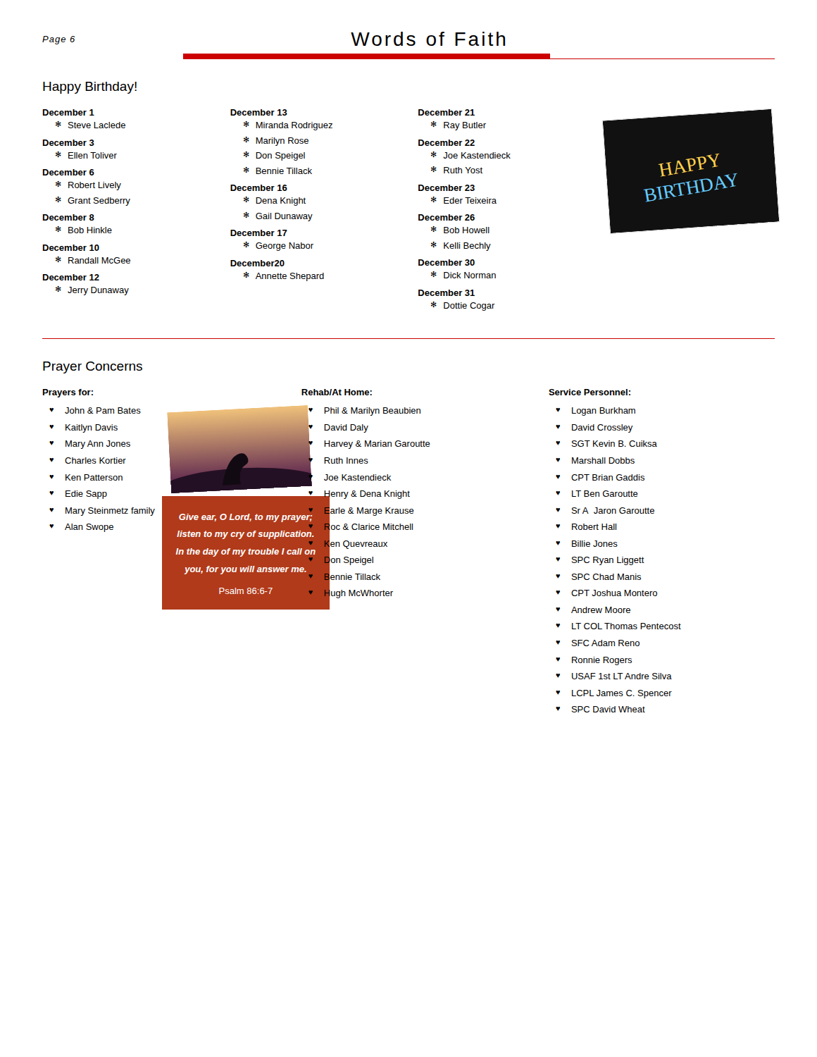Page 6
Words of Faith
Happy Birthday!
December 1
Steve Laclede
December 3
Ellen Toliver
December 6
Robert Lively
Grant Sedberry
December 8
Bob Hinkle
December 10
Randall McGee
December 12
Jerry Dunaway
December 13
Miranda Rodriguez
Marilyn Rose
Don Speigel
Bennie Tillack
December 16
Dena Knight
Gail Dunaway
December 17
George Nabor
December20
Annette Shepard
December 21
Ray Butler
December 22
Joe Kastendieck
Ruth Yost
December 23
Eder Teixeira
December 26
Bob Howell
Kelli Bechly
December 30
Dick Norman
December 31
Dottie Cogar
Prayer Concerns
Prayers for:
John & Pam Bates
Kaitlyn Davis
Mary Ann Jones
Charles Kortier
Ken Patterson
Edie Sapp
Mary Steinmetz family
Alan Swope
Give ear, O Lord, to my prayer; listen to my cry of supplication. In the day of my trouble I call on you, for you will answer me. Psalm 86:6-7
Rehab/At Home:
Phil & Marilyn Beaubien
David Daly
Harvey & Marian Garoutte
Ruth Innes
Joe Kastendieck
Henry & Dena Knight
Earle & Marge Krause
Roc & Clarice Mitchell
Ken Quevreaux
Don Speigel
Bennie Tillack
Hugh McWhorter
Service Personnel:
Logan Burkham
David Crossley
SGT Kevin B. Cuiksa
Marshall Dobbs
CPT Brian Gaddis
LT Ben Garoutte
Sr A Jaron Garoutte
Robert Hall
Billie Jones
SPC Ryan Liggett
SPC Chad Manis
CPT Joshua Montero
Andrew Moore
LT COL Thomas Pentecost
SFC Adam Reno
Ronnie Rogers
USAF 1st LT Andre Silva
LCPL James C. Spencer
SPC David Wheat